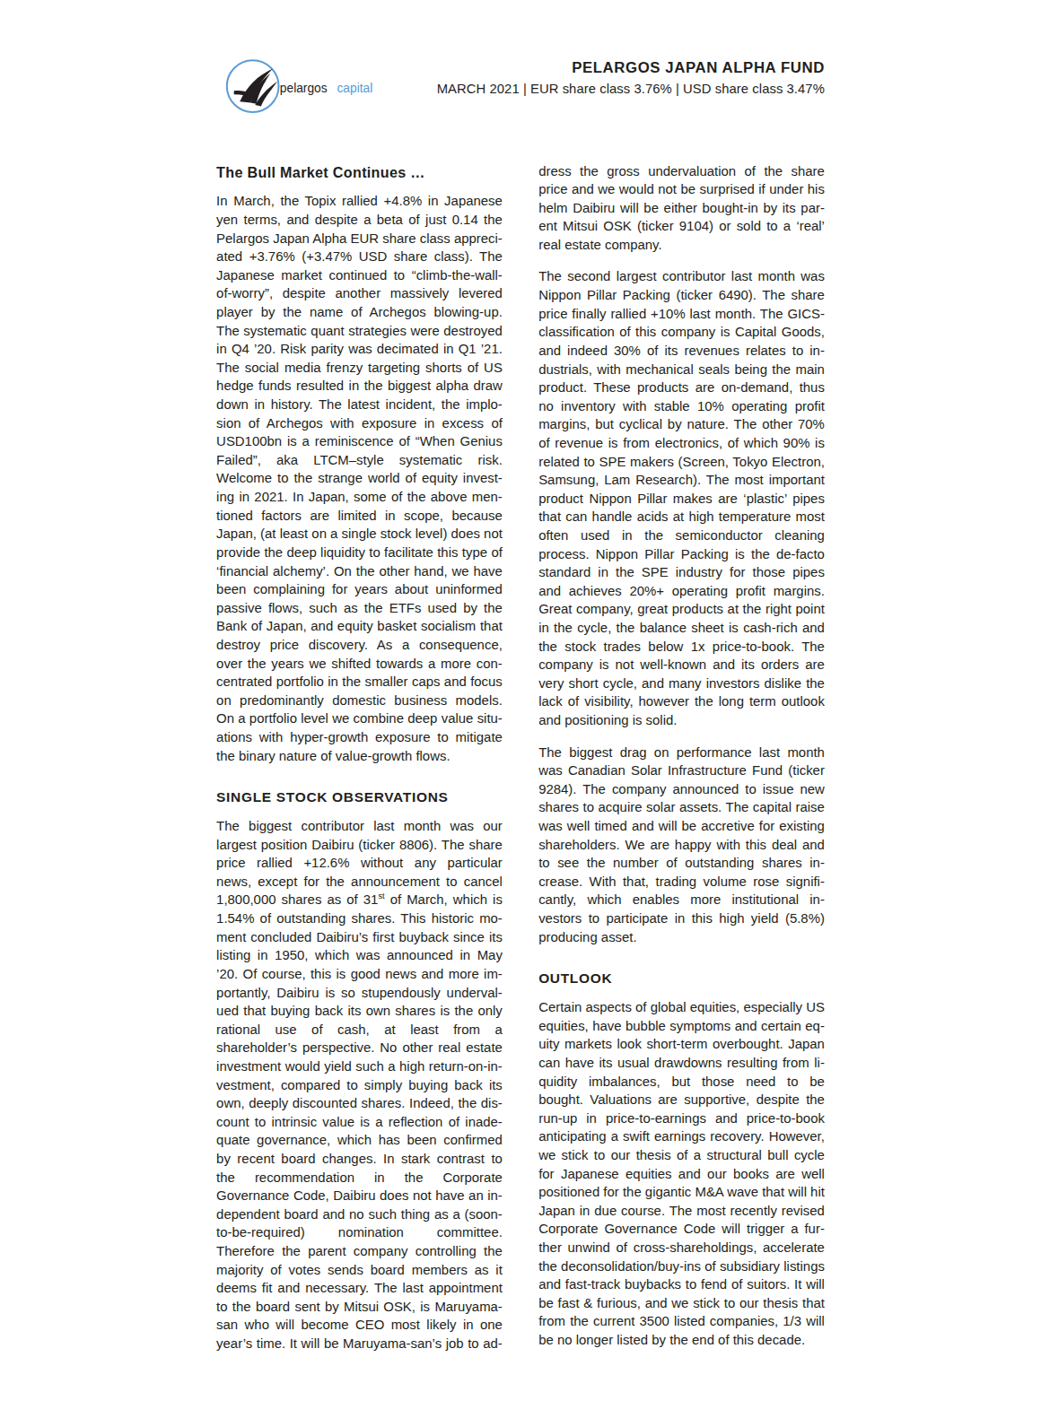pelargos capital
Pelargos Japan Alpha Fund
MARCH 2021 | EUR share class 3.76% | USD share class 3.47%
The Bull Market Continues …
In March, the Topix rallied +4.8% in Japanese yen terms, and despite a beta of just 0.14 the Pelargos Japan Alpha EUR share class appreciated +3.76% (+3.47% USD share class). The Japanese market continued to “climb-the-wall-of-worry”, despite another massively levered player by the name of Archegos blowing-up. The systematic quant strategies were destroyed in Q4 ’20. Risk parity was decimated in Q1 ’21. The social media frenzy targeting shorts of US hedge funds resulted in the biggest alpha draw down in history. The latest incident, the implosion of Archegos with exposure in excess of USD100bn is a reminiscence of “When Genius Failed”, aka LTCM–style systematic risk. Welcome to the strange world of equity investing in 2021. In Japan, some of the above mentioned factors are limited in scope, because Japan, (at least on a single stock level) does not provide the deep liquidity to facilitate this type of ‘financial alchemy’. On the other hand, we have been complaining for years about uninformed passive flows, such as the ETFs used by the Bank of Japan, and equity basket socialism that destroy price discovery. As a consequence, over the years we shifted towards a more concentrated portfolio in the smaller caps and focus on predominantly domestic business models. On a portfolio level we combine deep value situations with hyper-growth exposure to mitigate the binary nature of value-growth flows.
Single Stock Observations
The biggest contributor last month was our largest position Daibiru (ticker 8806). The share price rallied +12.6% without any particular news, except for the announcement to cancel 1,800,000 shares as of 31st of March, which is 1.54% of outstanding shares. This historic moment concluded Daibiru’s first buyback since its listing in 1950, which was announced in May ’20. Of course, this is good news and more importantly, Daibiru is so stupendously undervalued that buying back its own shares is the only rational use of cash, at least from a shareholder’s perspective. No other real estate investment would yield such a high return-on-investment, compared to simply buying back its own, deeply discounted shares. Indeed, the discount to intrinsic value is a reflection of inadequate governance, which has been confirmed by recent board changes. In stark contrast to the recommendation in the Corporate Governance Code, Daibiru does not have an independent board and no such thing as a (soon-to-be-required) nomination committee. Therefore the parent company controlling the majority of votes sends board members as it deems fit and necessary. The last appointment to the board sent by Mitsui OSK, is Maruyama-san who will become CEO most likely in one year’s time. It will be Maruyama-san’s job to address the gross undervaluation of the share price and we would not be surprised if under his helm Daibiru will be either bought-in by its parent Mitsui OSK (ticker 9104) or sold to a ‘real’ real estate company.
The second largest contributor last month was Nippon Pillar Packing (ticker 6490). The share price finally rallied +10% last month. The GICS-classification of this company is Capital Goods, and indeed 30% of its revenues relates to industrials, with mechanical seals being the main product. These products are on-demand, thus no inventory with stable 10% operating profit margins, but cyclical by nature. The other 70% of revenue is from electronics, of which 90% is related to SPE makers (Screen, Tokyo Electron, Samsung, Lam Research). The most important product Nippon Pillar makes are ‘plastic’ pipes that can handle acids at high temperature most often used in the semiconductor cleaning process. Nippon Pillar Packing is the de-facto standard in the SPE industry for those pipes and achieves 20%+ operating profit margins. Great company, great products at the right point in the cycle, the balance sheet is cash-rich and the stock trades below 1x price-to-book. The company is not well-known and its orders are very short cycle, and many investors dislike the lack of visibility, however the long term outlook and positioning is solid.
The biggest drag on performance last month was Canadian Solar Infrastructure Fund (ticker 9284). The company announced to issue new shares to acquire solar assets. The capital raise was well timed and will be accretive for existing shareholders. We are happy with this deal and to see the number of outstanding shares increase. With that, trading volume rose significantly, which enables more institutional investors to participate in this high yield (5.8%) producing asset.
Outlook
Certain aspects of global equities, especially US equities, have bubble symptoms and certain equity markets look short-term overbought. Japan can have its usual drawdowns resulting from liquidity imbalances, but those need to be bought. Valuations are supportive, despite the run-up in price-to-earnings and price-to-book anticipating a swift earnings recovery. However, we stick to our thesis of a structural bull cycle for Japanese equities and our books are well positioned for the gigantic M&A wave that will hit Japan in due course. The most recently revised Corporate Governance Code will trigger a further unwind of cross-shareholdings, accelerate the deconsolidation/buy-ins of subsidiary listings and fast-track buybacks to fend of suitors. It will be fast & furious, and we stick to our thesis that from the current 3500 listed companies, 1/3 will be no longer listed by the end of this decade.